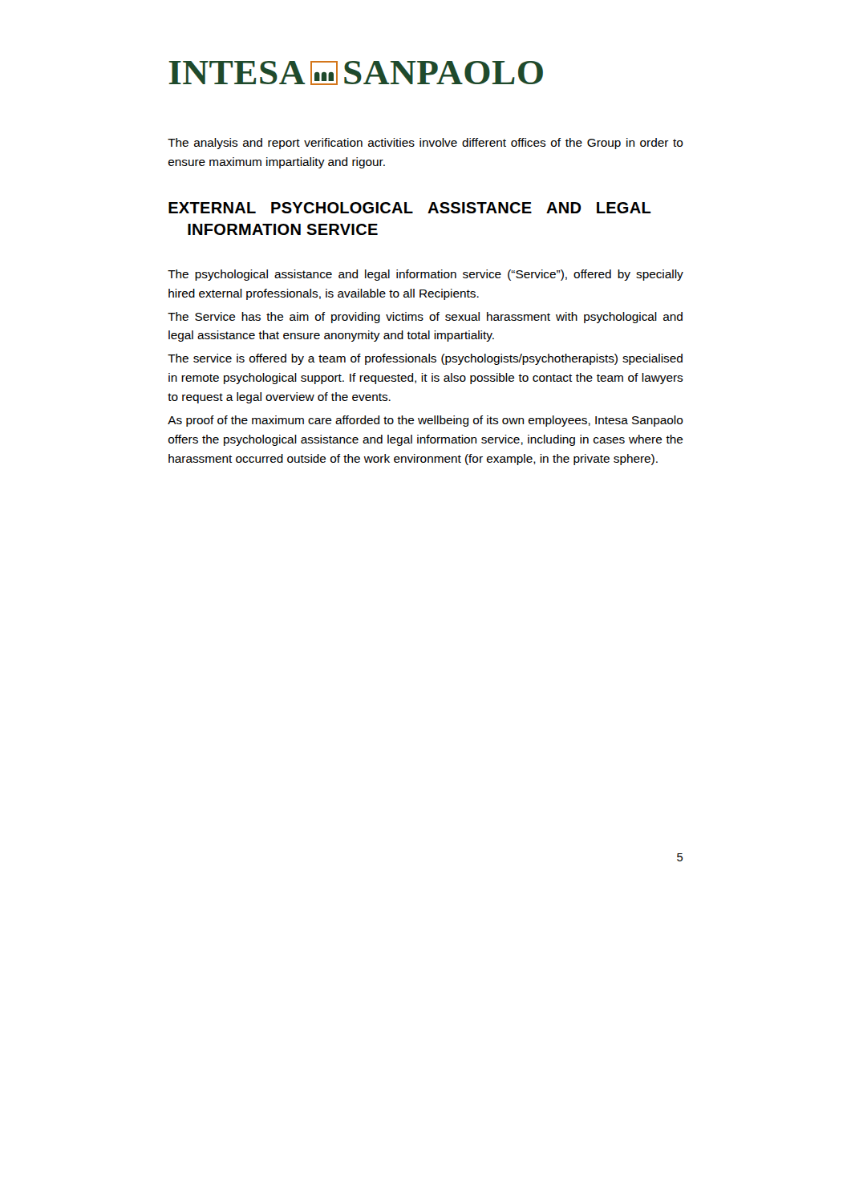INTESA SANPAOLO
The analysis and report verification activities involve different offices of the Group in order to ensure maximum impartiality and rigour.
EXTERNAL PSYCHOLOGICAL ASSISTANCE AND LEGALINFORMATION SERVICE
The psychological assistance and legal information service (“Service”), offered by specially hired external professionals, is available to all Recipients.
The Service has the aim of providing victims of sexual harassment with psychological and legal assistance that ensure anonymity and total impartiality.
The service is offered by a team of professionals (psychologists/psychotherapists) specialised in remote psychological support. If requested, it is also possible to contact the team of lawyers to request a legal overview of the events.
As proof of the maximum care afforded to the wellbeing of its own employees, Intesa Sanpaolo offers the psychological assistance and legal information service, including in cases where the harassment occurred outside of the work environment (for example, in the private sphere).
5